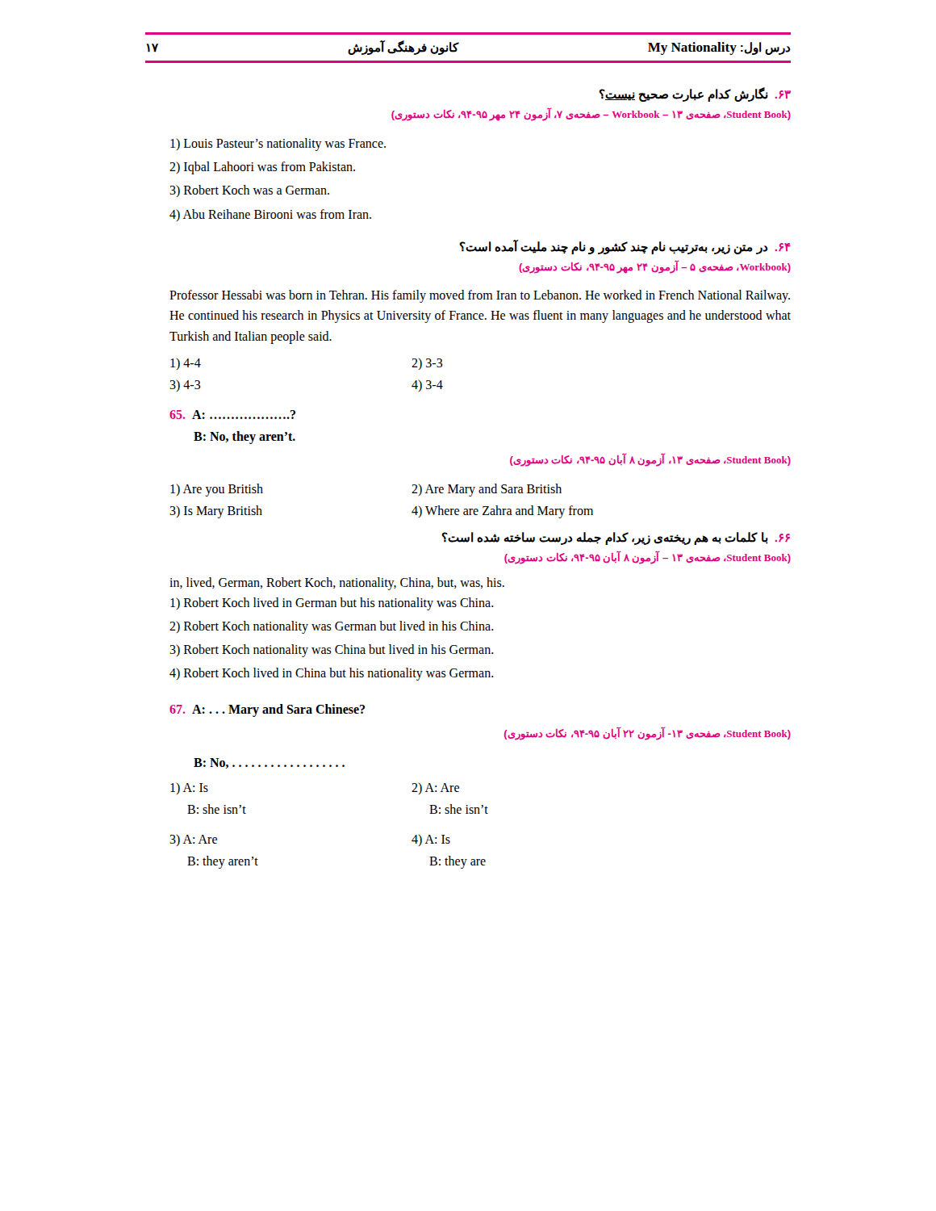درس اول: My Nationality
کانون فرهنگی آموزش
۱۷
۶۳. نگارش کدام عبارت صحیح نیست؟
(Student Book، صفحه‌ی ۱۳ – Workbook – صفحه‌ی ۷، آزمون ۲۴ مهر ۹۵-۹۴، نکات دستوری)
1) Louis Pasteur’s nationality was France.
2) Iqbal Lahoori was from Pakistan.
3) Robert Koch was a German.
4) Abu Reihane Birooni was from Iran.
۶۴. در متن زیر، به‌ترتیب نام چند کشور و نام چند ملیت آمده است؟
(Workbook، صفحه‌ی ۵ – آزمون ۲۴ مهر ۹۵-۹۴، نکات دستوری)
Professor Hessabi was born in Tehran. His family moved from Iran to Lebanon. He worked in French National Railway. He continued his research in Physics at University of France. He was fluent in many languages and he understood what Turkish and Italian people said.
1) 4-4
2) 3-3
3) 4-3
4) 3-4
65. A: ……………….?
B: No, they aren’t.
(Student Book، صفحه‌ی ۱۳، آزمون ۸ آبان ۹۵-۹۴، نکات دستوری)
1) Are you British
2) Are Mary and Sara British
3) Is Mary British
4) Where are Zahra and Mary from
۶۶. با کلمات به هم ریخته‌ی زیر، کدام جمله درست ساخته شده است؟
(Student Book، صفحه‌ی ۱۳ – آزمون ۸ آبان ۹۵-۹۴، نکات دستوری)
in, lived, German, Robert Koch, nationality, China, but, was, his.
1) Robert Koch lived in German but his nationality was China.
2) Robert Koch nationality was German but lived in his China.
3) Robert Koch nationality was China but lived in his German.
4) Robert Koch lived in China but his nationality was German.
67. A: . . . Mary and Sara Chinese?
(Student Book، صفحه‌ی ۱۳- آزمون ۲۲ آبان ۹۵-۹۴، نکات دستوری)
B: No, . . . . . . . . . . . . . . . . . .
1) A: Is
B: she isn’t
2) A: Are
B: she isn’t
3) A: Are
B: they aren’t
4) A: Is
B: they are